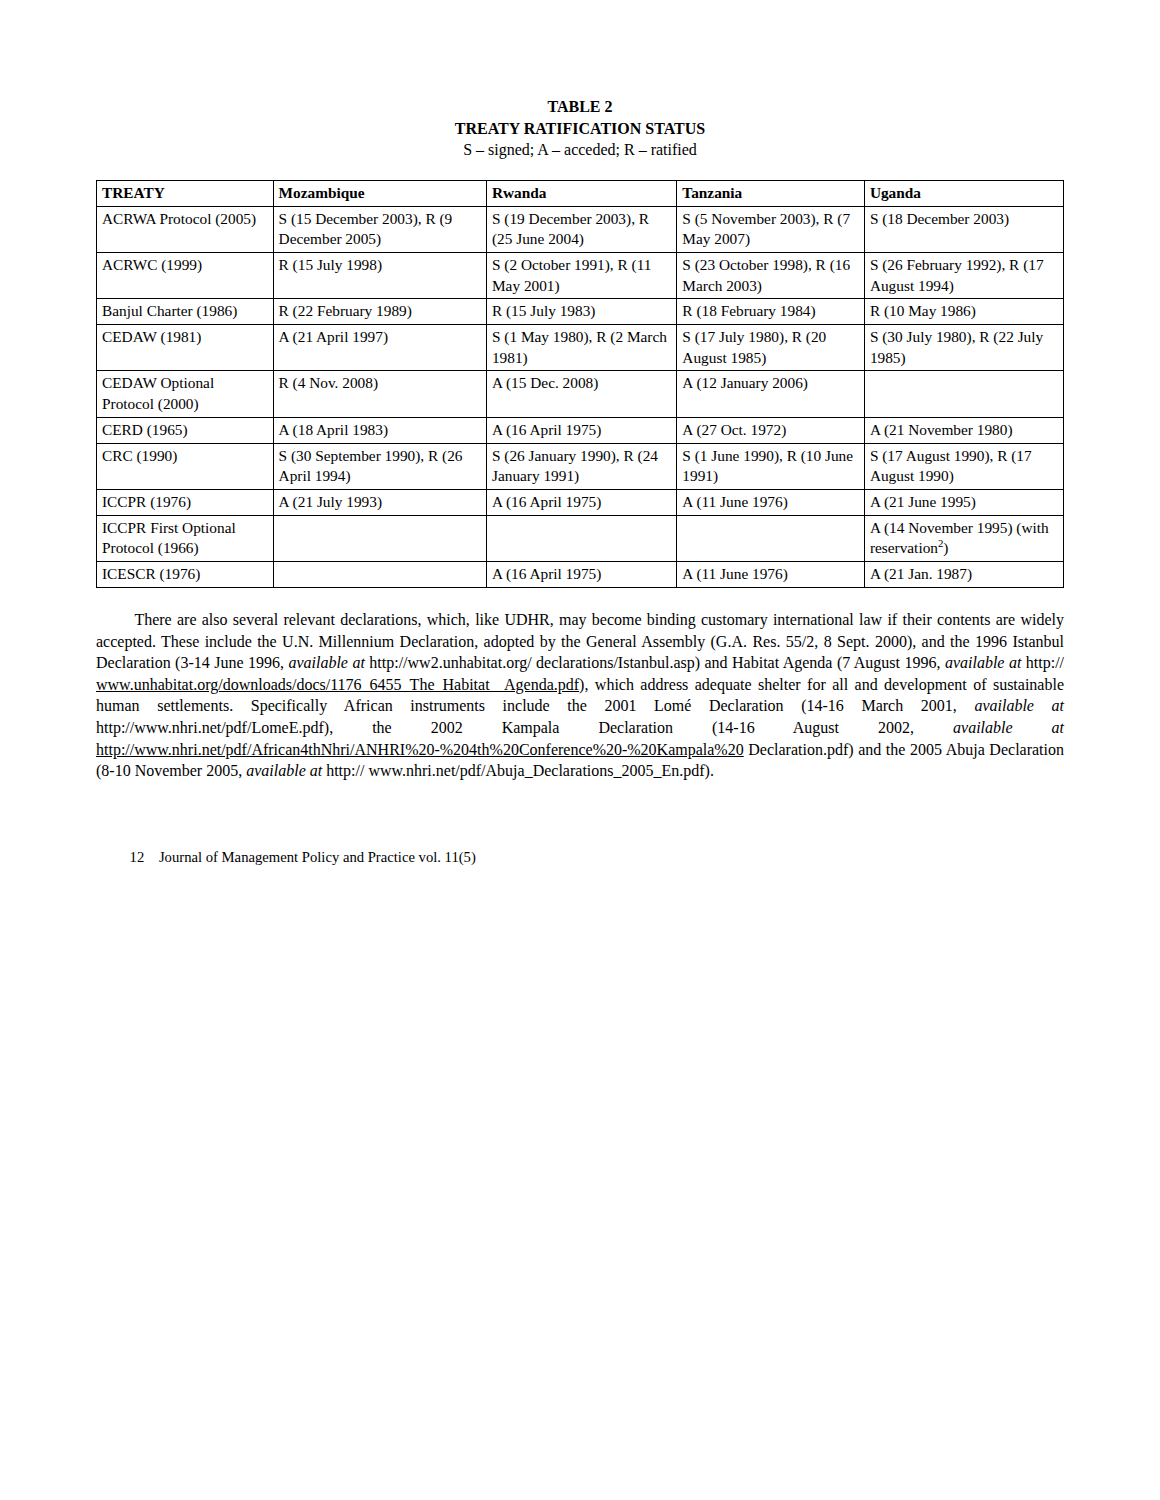TABLE 2
TREATY RATIFICATION STATUS
S – signed; A – acceded; R – ratified
| TREATY | Mozambique | Rwanda | Tanzania | Uganda |
| --- | --- | --- | --- | --- |
| ACRWA Protocol (2005) | S (15 December 2003), R (9 December 2005) | S (19 December 2003), R (25 June 2004) | S (5 November 2003), R (7 May 2007) | S (18 December 2003) |
| ACRWC (1999) | R (15 July 1998) | S (2 October 1991), R (11 May 2001) | S (23 October 1998), R (16 March 2003) | S (26 February 1992), R (17 August 1994) |
| Banjul Charter (1986) | R (22 February 1989) | R (15 July 1983) | R (18 February 1984) | R (10 May 1986) |
| CEDAW (1981) | A (21 April 1997) | S (1 May 1980), R (2 March 1981) | S (17 July 1980), R (20 August 1985) | S (30 July 1980), R (22 July 1985) |
| CEDAW Optional Protocol (2000) | R (4 Nov. 2008) | A (15 Dec. 2008) | A (12 January 2006) | |
| CERD (1965) | A (18 April 1983) | A (16 April 1975) | A (27 Oct. 1972) | A (21 November 1980) |
| CRC (1990) | S (30 September 1990), R (26 April 1994) | S (26 January 1990), R (24 January 1991) | S (1 June 1990), R (10 June 1991) | S (17 August 1990), R (17 August 1990) |
| ICCPR (1976) | A (21 July 1993) | A (16 April 1975) | A (11 June 1976) | A (21 June 1995) |
| ICCPR First Optional Protocol (1966) | | | | A (14 November 1995) (with reservation 2 ) |
| ICESCR (1976) | | A (16 April 1975) | A (11 June 1976) | A (21 Jan. 1987) |
There are also several relevant declarations, which, like UDHR, may become binding customary international law if their contents are widely accepted. These include the U.N. Millennium Declaration, adopted by the General Assembly (G.A. Res. 55/2, 8 Sept. 2000), and the 1996 Istanbul Declaration (3-14 June 1996, available at http://ww2.unhabitat.org/ declarations/Istanbul.asp) and Habitat Agenda (7 August 1996, available at http:// www.unhabitat.org/downloads/docs/1176_6455_The_Habitat _Agenda.pdf), which address adequate shelter for all and development of sustainable human settlements. Specifically African instruments include the 2001 Lomé Declaration (14-16 March 2001, available at http://www.nhri.net/pdf/LomeE.pdf), the 2002 Kampala Declaration (14-16 August 2002, available at http://www.nhri.net/pdf/African4thNhri/ANHRI%20-%204th%20Conference%20-%20Kampala%20 Declaration.pdf) and the 2005 Abuja Declaration (8-10 November 2005, available at http:// www.nhri.net/pdf/Abuja_Declarations_2005_En.pdf).
12 Journal of Management Policy and Practice vol. 11(5)